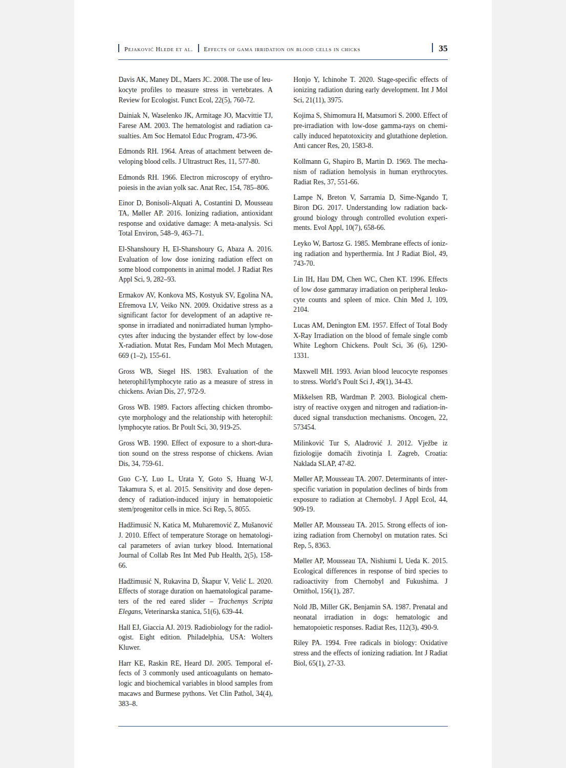Pejaković Hlede et al. Effects of gama irridation on blood cells in chicks
35
Davis AK, Maney DL, Maers JC. 2008. The use of leukocyte profiles to measure stress in vertebrates. A Review for Ecologist. Funct Ecol, 22(5), 760-72.
Dainiak N, Waselenko JK, Armitage JO, Macvittie TJ, Farese AM. 2003. The hematologist and radiation casualties. Am Soc Hematol Educ Program, 473-96.
Edmonds RH. 1964. Areas of attachment between developing blood cells. J Ultrastruct Res, 11, 577-80.
Edmonds RH. 1966. Electron microscopy of erythropoiesis in the avian yolk sac. Anat Rec, 154, 785–806.
Einor D, Bonisoli-Alquati A, Costantini D, Mousseau TA, Møller AP. 2016. Ionizing radiation, antioxidant response and oxidative damage: A meta-analysis. Sci Total Environ, 548–9, 463–71.
El-Shanshoury H, El-Shanshoury G, Abaza A. 2016. Evaluation of low dose ionizing radiation effect on some blood components in animal model. J Radiat Res Appl Sci, 9, 282–93.
Ermakov AV, Konkova MS, Kostyuk SV, Egolina NA, Efremova LV, Veiko NN. 2009. Oxidative stress as a significant factor for development of an adaptive response in irradiated and nonirradiated human lymphocytes after inducing the bystander effect by low-dose X-radiation. Mutat Res, Fundam Mol Mech Mutagen, 669 (1–2), 155-61.
Gross WB, Siegel HS. 1983. Evaluation of the heterophil/lymphocyte ratio as a measure of stress in chickens. Avian Dis, 27, 972-9.
Gross WB. 1989. Factors affecting chicken thrombocyte morphology and the relationship with heterophil: lymphocyte ratios. Br Poult Sci, 30, 919-25.
Gross WB. 1990. Effect of exposure to a short-duration sound on the stress response of chickens. Avian Dis, 34, 759-61.
Guo C-Y, Luo L, Urata Y, Goto S, Huang W-J, Takamura S, et al. 2015. Sensitivity and dose dependency of radiation-induced injury in hematopoietic stem/progenitor cells in mice. Sci Rep, 5, 8055.
Hadžimusić N, Katica M, Muharemović Z, Mušanović J. 2010. Effect of temperature Storage on hematological parameters of avian turkey blood. International Journal of Collab Res Int Med Pub Health, 2(5), 158-66.
Hadžimusić N, Rukavina D, Škapur V, Velić L. 2020. Effects of storage duration on haematological parameters of the red eared slider – Trachemys Scripta Elegans, Veterinarska stanica, 51(6), 639-44.
Hall EJ, Giaccia AJ. 2019. Radiobiology for the radiologist. Eight edition. Philadelphia, USA: Wolters Kluwer.
Harr KE, Raskin RE, Heard DJ. 2005. Temporal effects of 3 commonly used anticoagulants on hematologic and biochemical variables in blood samples from macaws and Burmese pythons. Vet Clin Pathol, 34(4), 383–8.
Honjo Y, Ichinohe T. 2020. Stage-specific effects of ionizing radiation during early development. Int J Mol Sci, 21(11), 3975.
Kojima S, Shimomura H, Matsumori S. 2000. Effect of pre-irradiation with low-dose gamma-rays on chemically induced hepatotoxicity and glutathione depletion. Anti cancer Res, 20, 1583-8.
Kollmann G, Shapiro B, Martin D. 1969. The mechanism of radiation hemolysis in human erythrocytes. Radiat Res, 37, 551-66.
Lampe N, Breton V, Sarramia D, Sime-Ngando T, Biron DG. 2017. Understanding low radiation background biology through controlled evolution experiments. Evol Appl, 10(7), 658-66.
Leyko W, Bartosz G. 1985. Membrane effects of ionizing radiation and hyperthermia. Int J Radiat Biol, 49, 743-70.
Lin IH, Hau DM, Chen WC, Chen KT. 1996. Effects of low dose gammaray irradiation on peripheral leukocyte counts and spleen of mice. Chin Med J, 109, 2104.
Lucas AM, Denington EM. 1957. Effect of Total Body X-Ray Irradiation on the blood of female single comb White Leghorn Chickens. Poult Sci, 36 (6), 1290-1331.
Maxwell MH. 1993. Avian blood leucocyte responses to stress. World’s Poult Sci J, 49(1), 34-43.
Mikkelsen RB, Wardman P. 2003. Biological chemistry of reactive oxygen and nitrogen and radiation-induced signal transduction mechanisms. Oncogen, 22, 573454.
Milinković Tur S, Aladrović J. 2012. Vježbe iz fiziologije domaćih životinja I. Zagreb, Croatia: Naklada SLAP, 47-82.
Møller AP, Mousseau TA. 2007. Determinants of interspecific variation in population declines of birds from exposure to radiation at Chernobyl. J Appl Ecol, 44, 909-19.
Møller AP, Mousseau TA. 2015. Strong effects of ionizing radiation from Chernobyl on mutation rates. Sci Rep, 5, 8363.
Møller AP, Mousseau TA, Nishiumi I, Ueda K. 2015. Ecological differences in response of bird species to radioactivity from Chernobyl and Fukushima. J Ornithol, 156(1), 287.
Nold JB, Miller GK, Benjamin SA. 1987. Prenatal and neonatal irradiation in dogs: hematologic and hematopoietic responses. Radiat Res, 112(3), 490-9.
Riley PA. 1994. Free radicals in biology: Oxidative stress and the effects of ionizing radiation. Int J Radiat Biol, 65(1), 27-33.